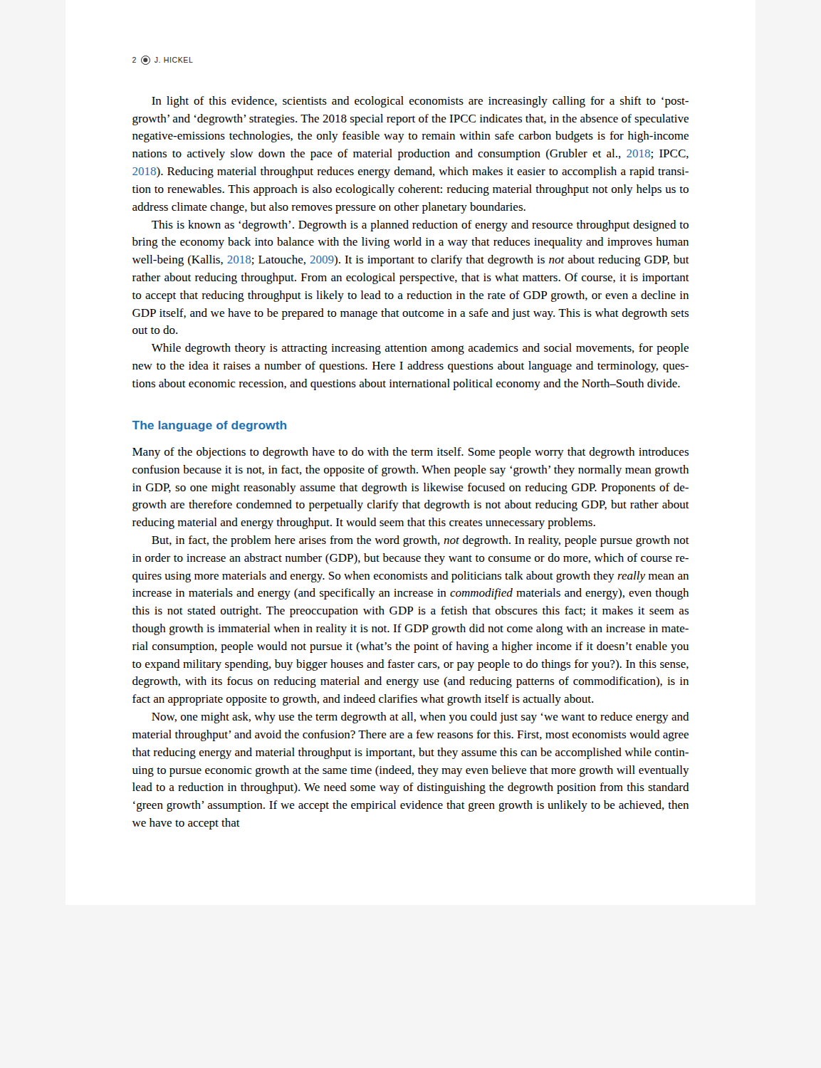2 J. HICKEL
In light of this evidence, scientists and ecological economists are increasingly calling for a shift to ‘post-growth’ and ‘degrowth’ strategies. The 2018 special report of the IPCC indicates that, in the absence of speculative negative-emissions technologies, the only feasible way to remain within safe carbon budgets is for high-income nations to actively slow down the pace of material production and consumption (Grubler et al., 2018; IPCC, 2018). Reducing material throughput reduces energy demand, which makes it easier to accomplish a rapid transition to renewables. This approach is also ecologically coherent: reducing material throughput not only helps us to address climate change, but also removes pressure on other planetary boundaries.
This is known as ‘degrowth’. Degrowth is a planned reduction of energy and resource throughput designed to bring the economy back into balance with the living world in a way that reduces inequality and improves human well-being (Kallis, 2018; Latouche, 2009). It is important to clarify that degrowth is not about reducing GDP, but rather about reducing throughput. From an ecological perspective, that is what matters. Of course, it is important to accept that reducing throughput is likely to lead to a reduction in the rate of GDP growth, or even a decline in GDP itself, and we have to be prepared to manage that outcome in a safe and just way. This is what degrowth sets out to do.
While degrowth theory is attracting increasing attention among academics and social movements, for people new to the idea it raises a number of questions. Here I address questions about language and terminology, questions about economic recession, and questions about international political economy and the North–South divide.
The language of degrowth
Many of the objections to degrowth have to do with the term itself. Some people worry that degrowth introduces confusion because it is not, in fact, the opposite of growth. When people say ‘growth’ they normally mean growth in GDP, so one might reasonably assume that degrowth is likewise focused on reducing GDP. Proponents of degrowth are therefore condemned to perpetually clarify that degrowth is not about reducing GDP, but rather about reducing material and energy throughput. It would seem that this creates unnecessary problems.
But, in fact, the problem here arises from the word growth, not degrowth. In reality, people pursue growth not in order to increase an abstract number (GDP), but because they want to consume or do more, which of course requires using more materials and energy. So when economists and politicians talk about growth they really mean an increase in materials and energy (and specifically an increase in commodified materials and energy), even though this is not stated outright. The preoccupation with GDP is a fetish that obscures this fact; it makes it seem as though growth is immaterial when in reality it is not. If GDP growth did not come along with an increase in material consumption, people would not pursue it (what’s the point of having a higher income if it doesn’t enable you to expand military spending, buy bigger houses and faster cars, or pay people to do things for you?). In this sense, degrowth, with its focus on reducing material and energy use (and reducing patterns of commodification), is in fact an appropriate opposite to growth, and indeed clarifies what growth itself is actually about.
Now, one might ask, why use the term degrowth at all, when you could just say ‘we want to reduce energy and material throughput’ and avoid the confusion? There are a few reasons for this. First, most economists would agree that reducing energy and material throughput is important, but they assume this can be accomplished while continuing to pursue economic growth at the same time (indeed, they may even believe that more growth will eventually lead to a reduction in throughput). We need some way of distinguishing the degrowth position from this standard ‘green growth’ assumption. If we accept the empirical evidence that green growth is unlikely to be achieved, then we have to accept that